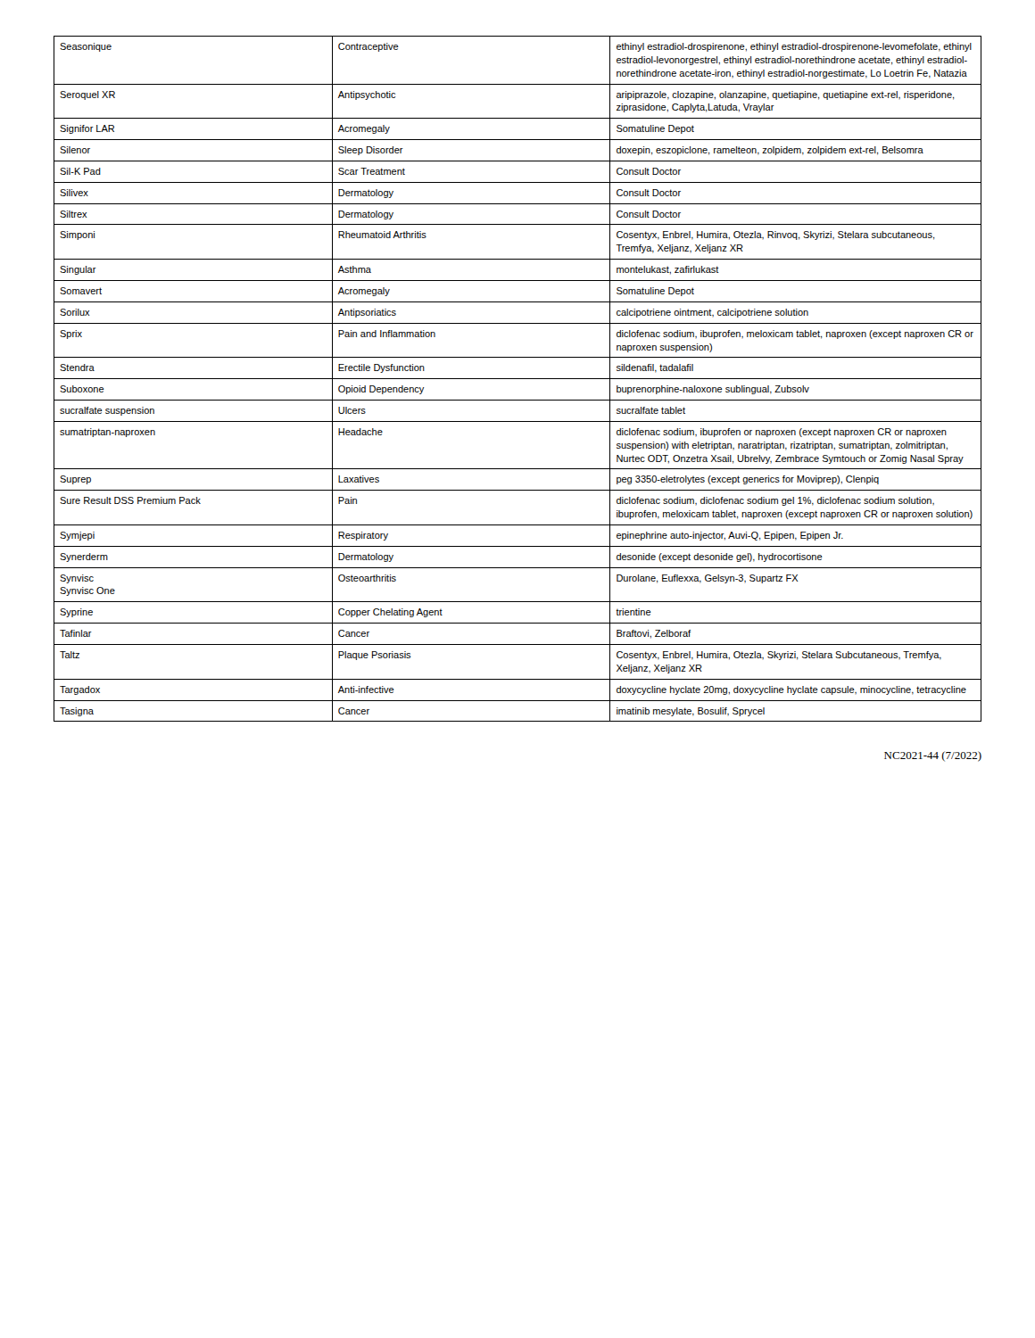| Seasonique | Contraceptive | ethinyl estradiol-drospirenone, ethinyl estradiol-drospirenone-levomefolate, ethinyl estradiol-levonorgestrel, ethinyl estradiol-norethindrone acetate, ethinyl estradiol-norethindrone acetate-iron, ethinyl estradiol-norgestimate, Lo Loetrin Fe, Natazia |
| Seroquel XR | Antipsychotic | aripiprazole, clozapine, olanzapine, quetiapine, quetiapine ext-rel, risperidone, ziprasidone, Caplyta,Latuda, Vraylar |
| Signifor LAR | Acromegaly | Somatuline Depot |
| Silenor | Sleep Disorder | doxepin, eszopiclone, ramelteon, zolpidem, zolpidem ext-rel, Belsomra |
| Sil-K Pad | Scar Treatment | Consult Doctor |
| Silivex | Dermatology | Consult Doctor |
| Siltrex | Dermatology | Consult Doctor |
| Simponi | Rheumatoid Arthritis | Cosentyx, Enbrel, Humira, Otezla, Rinvoq, Skyrizi, Stelara subcutaneous, Tremfya, Xeljanz, Xeljanz XR |
| Singular | Asthma | montelukast, zafirlukast |
| Somavert | Acromegaly | Somatuline Depot |
| Sorilux | Antipsoriatics | calcipotriene ointment, calcipotriene solution |
| Sprix | Pain and Inflammation | diclofenac sodium, ibuprofen, meloxicam tablet, naproxen (except naproxen CR or naproxen suspension) |
| Stendra | Erectile Dysfunction | sildenafil, tadalafil |
| Suboxone | Opioid Dependency | buprenorphine-naloxone sublingual, Zubsolv |
| sucralfate suspension | Ulcers | sucralfate tablet |
| sumatriptan-naproxen | Headache | diclofenac sodium, ibuprofen or naproxen (except naproxen CR or naproxen suspension) with eletriptan, naratriptan, rizatriptan, sumatriptan, zolmitriptan, Nurtec ODT, Onzetra Xsail, Ubrelvy, Zembrace Symtouch or Zomig Nasal Spray |
| Suprep | Laxatives | peg 3350-eletrolytes (except generics for Moviprep), Clenpiq |
| Sure Result DSS Premium Pack | Pain | diclofenac sodium, diclofenac sodium gel 1%, diclofenac sodium solution, ibuprofen, meloxicam tablet, naproxen (except naproxen CR or naproxen solution) |
| Symjepi | Respiratory | epinephrine auto-injector, Auvi-Q, Epipen, Epipen Jr. |
| Synerderm | Dermatology | desonide (except desonide gel), hydrocortisone |
| Synvisc Synvisc One | Osteoarthritis | Durolane, Euflexxa, Gelsyn-3, Supartz FX |
| Syprine | Copper Chelating Agent | trientine |
| Tafinlar | Cancer | Braftovi, Zelboraf |
| Taltz | Plaque Psoriasis | Cosentyx, Enbrel, Humira, Otezla, Skyrizi, Stelara Subcutaneous, Tremfya, Xeljanz, Xeljanz XR |
| Targadox | Anti-infective | doxycycline hyclate 20mg, doxycycline hyclate capsule, minocycline, tetracycline |
| Tasigna | Cancer | imatinib mesylate, Bosulif, Sprycel |
NC2021-44 (7/2022)